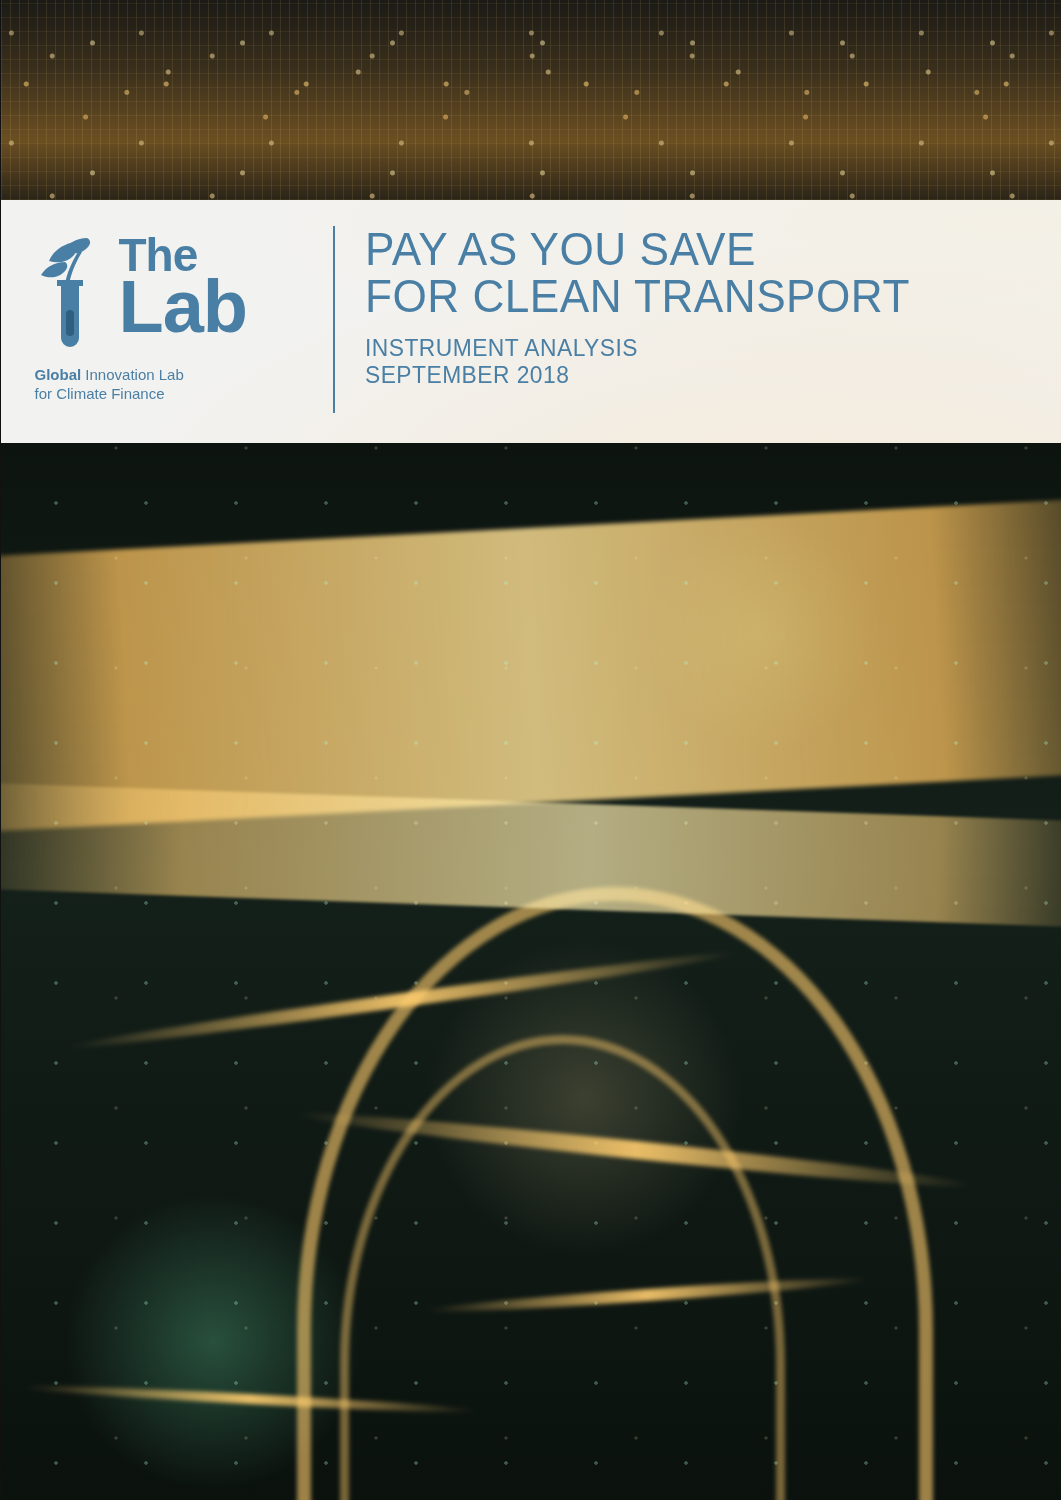The Lab
Global Innovation Lab
for Climate Finance
Pay As You Save
for Clean Transport
Instrument Analysis September 2018
Cover page of the report “Pay As You Save for Clean Transport”, an Instrument Analysis published September 2018 by The Global Innovation Lab for Climate Finance.